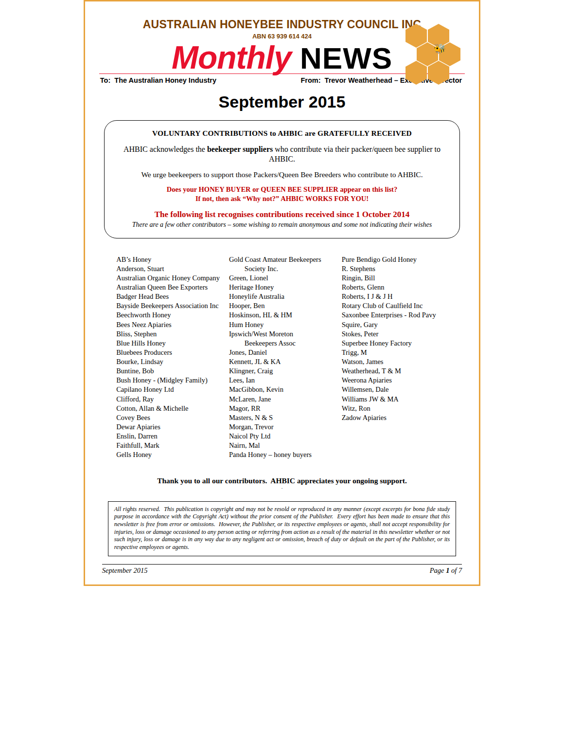🐝
AUSTRALIAN HONEYBEE INDUSTRY COUNCIL INC
ABN 63 939 614 424
Monthly NEWS
To: The Australian Honey Industry From: Trevor Weatherhead – Executive Director
September 2015
VOLUNTARY CONTRIBUTIONS to AHBIC are GRATEFULLY RECEIVED
AHBIC acknowledges the beekeeper suppliers who contribute via their packer/queen bee supplier to AHBIC.
We urge beekeepers to support those Packers/Queen Bee Breeders who contribute to AHBIC.
Does your HONEY BUYER or QUEEN BEE SUPPLIER appear on this list?
If not, then ask “Why not?” AHBIC WORKS FOR YOU!
The following list recognises contributions received since 1 October 2014
There are a few other contributors – some wishing to remain anonymous and some not indicating their wishes
AB’s Honey
Anderson, Stuart
Australian Organic Honey Company
Australian Queen Bee Exporters
Badger Head Bees
Bayside Beekeepers Association Inc
Beechworth Honey
Bees Neez Apiaries
Bliss, Stephen
Blue Hills Honey
Bluebees Producers
Bourke, Lindsay
Buntine, Bob
Bush Honey - (Midgley Family)
Capilano Honey Ltd
Clifford, Ray
Cotton, Allan & Michelle
Covey Bees
Dewar Apiaries
Enslin, Darren
Faithfull, Mark
Gells Honey
Gold Coast Amateur Beekeepers
Society Inc.
Green, Lionel
Heritage Honey
Honeylife Australia
Hooper, Ben
Hoskinson, HL & HM
Hum Honey
Ipswich/West Moreton
Beekeepers Assoc
Jones, Daniel
Kennett, JL & KA
Klingner, Craig
Lees, Ian
MacGibbon, Kevin
McLaren, Jane
Magor, RR
Masters, N & S
Morgan, Trevor
Naicol Pty Ltd
Nairn, Mal
Panda Honey – honey buyers
Pure Bendigo Gold Honey
R. Stephens
Ringin, Bill
Roberts, Glenn
Roberts, I J & J H
Rotary Club of Caulfield Inc
Saxonbee Enterprises - Rod Pavy
Squire, Gary
Stokes, Peter
Superbee Honey Factory
Trigg, M
Watson, James
Weatherhead, T & M
Weerona Apiaries
Willemsen, Dale
Williams JW & MA
Witz, Ron
Zadow Apiaries
Thank you to all our contributors. AHBIC appreciates your ongoing support. .
All rights reserved. This publication is copyright and may not be resold or reproduced in any manner (except excerpts for bona fide study purpose in accordance with the Copyright Act) without the prior consent of the Publisher. Every effort has been made to ensure that this newsletter is free from error or omissions. However, the Publisher, or its respective employees or agents, shall not accept responsibility for injuries, loss or damage occasioned to any person acting or referring from action as a result of the material in this newsletter whether or not such injury, loss or damage is in any way due to any negligent act or omission, breach of duty or default on the part of the Publisher, or its respective employees or agents.
September 2015 Page 1 of 7